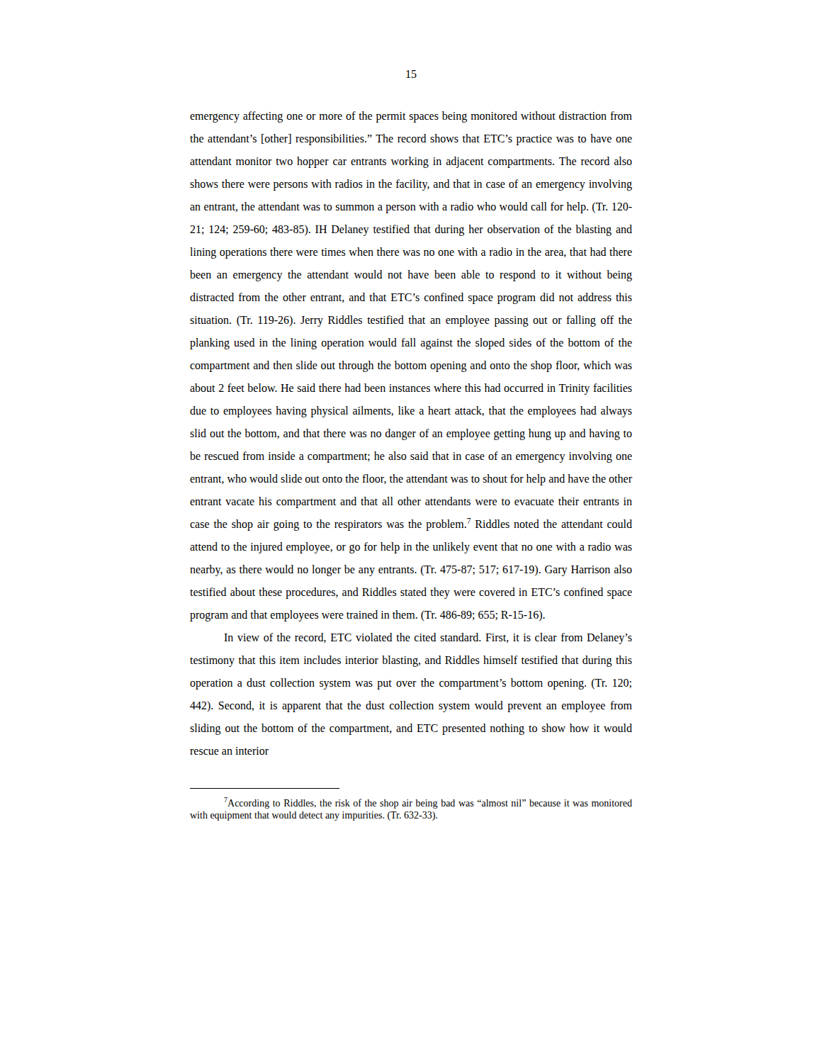15
emergency affecting one or more of the permit spaces being monitored without distraction from the attendant’s [other] responsibilities.” The record shows that ETC’s practice was to have one attendant monitor two hopper car entrants working in adjacent compartments. The record also shows there were persons with radios in the facility, and that in case of an emergency involving an entrant, the attendant was to summon a person with a radio who would call for help. (Tr. 120-21; 124; 259-60; 483-85). IH Delaney testified that during her observation of the blasting and lining operations there were times when there was no one with a radio in the area, that had there been an emergency the attendant would not have been able to respond to it without being distracted from the other entrant, and that ETC’s confined space program did not address this situation. (Tr. 119-26). Jerry Riddles testified that an employee passing out or falling off the planking used in the lining operation would fall against the sloped sides of the bottom of the compartment and then slide out through the bottom opening and onto the shop floor, which was about 2 feet below. He said there had been instances where this had occurred in Trinity facilities due to employees having physical ailments, like a heart attack, that the employees had always slid out the bottom, and that there was no danger of an employee getting hung up and having to be rescued from inside a compartment; he also said that in case of an emergency involving one entrant, who would slide out onto the floor, the attendant was to shout for help and have the other entrant vacate his compartment and that all other attendants were to evacuate their entrants in case the shop air going to the respirators was the problem.7 Riddles noted the attendant could attend to the injured employee, or go for help in the unlikely event that no one with a radio was nearby, as there would no longer be any entrants. (Tr. 475-87; 517; 617-19). Gary Harrison also testified about these procedures, and Riddles stated they were covered in ETC’s confined space program and that employees were trained in them. (Tr. 486-89; 655; R-15-16).
In view of the record, ETC violated the cited standard. First, it is clear from Delaney’s testimony that this item includes interior blasting, and Riddles himself testified that during this operation a dust collection system was put over the compartment’s bottom opening. (Tr. 120; 442). Second, it is apparent that the dust collection system would prevent an employee from sliding out the bottom of the compartment, and ETC presented nothing to show how it would rescue an interior
7According to Riddles, the risk of the shop air being bad was “almost nil” because it was monitored with equipment that would detect any impurities. (Tr. 632-33).